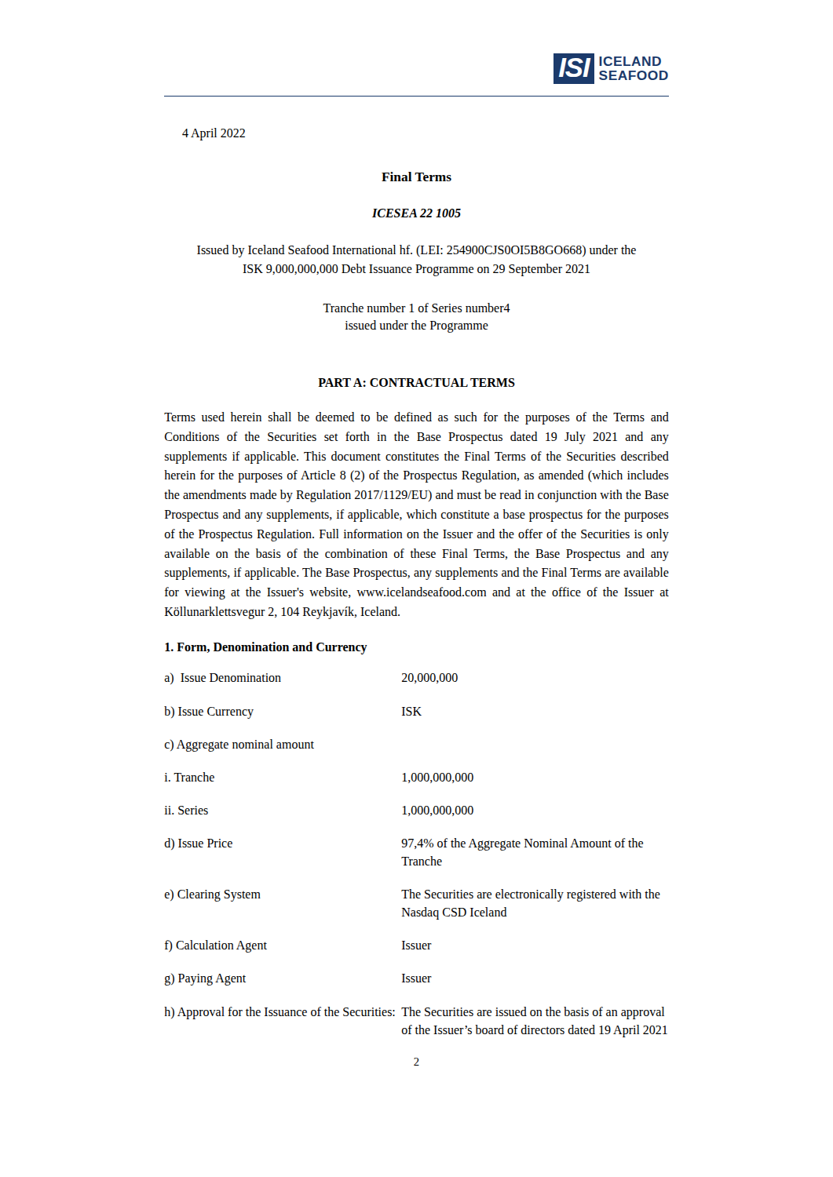ISI ICELAND SEAFOOD
4 April 2022
Final Terms
ICESEA 22 1005
Issued by Iceland Seafood International hf. (LEI: 254900CJS0OI5B8GO668) under the ISK 9,000,000,000 Debt Issuance Programme on 29 September 2021
Tranche number 1 of Series number4
issued under the Programme
PART A: CONTRACTUAL TERMS
Terms used herein shall be deemed to be defined as such for the purposes of the Terms and Conditions of the Securities set forth in the Base Prospectus dated 19 July 2021 and any supplements if applicable. This document constitutes the Final Terms of the Securities described herein for the purposes of Article 8 (2) of the Prospectus Regulation, as amended (which includes the amendments made by Regulation 2017/1129/EU) and must be read in conjunction with the Base Prospectus and any supplements, if applicable, which constitute a base prospectus for the purposes of the Prospectus Regulation. Full information on the Issuer and the offer of the Securities is only available on the basis of the combination of these Final Terms, the Base Prospectus and any supplements, if applicable. The Base Prospectus, any supplements and the Final Terms are available for viewing at the Issuer's website, www.icelandseafood.com and at the office of the Issuer at Köllunarklettsvegur 2, 104 Reykjavík, Iceland.
1. Form, Denomination and Currency
| a) Issue Denomination | 20,000,000 |
| b) Issue Currency | ISK |
| c) Aggregate nominal amount |
| i. Tranche | 1,000,000,000 |
| ii. Series | 1,000,000,000 |
| d) Issue Price | 97,4% of the Aggregate Nominal Amount of the Tranche |
| e) Clearing System | The Securities are electronically registered with the Nasdaq CSD Iceland |
| f) Calculation Agent | Issuer |
| g) Paying Agent | Issuer |
| h) Approval for the Issuance of the Securities: | The Securities are issued on the basis of an approval of the Issuer’s board of directors dated 19 April 2021 |
2